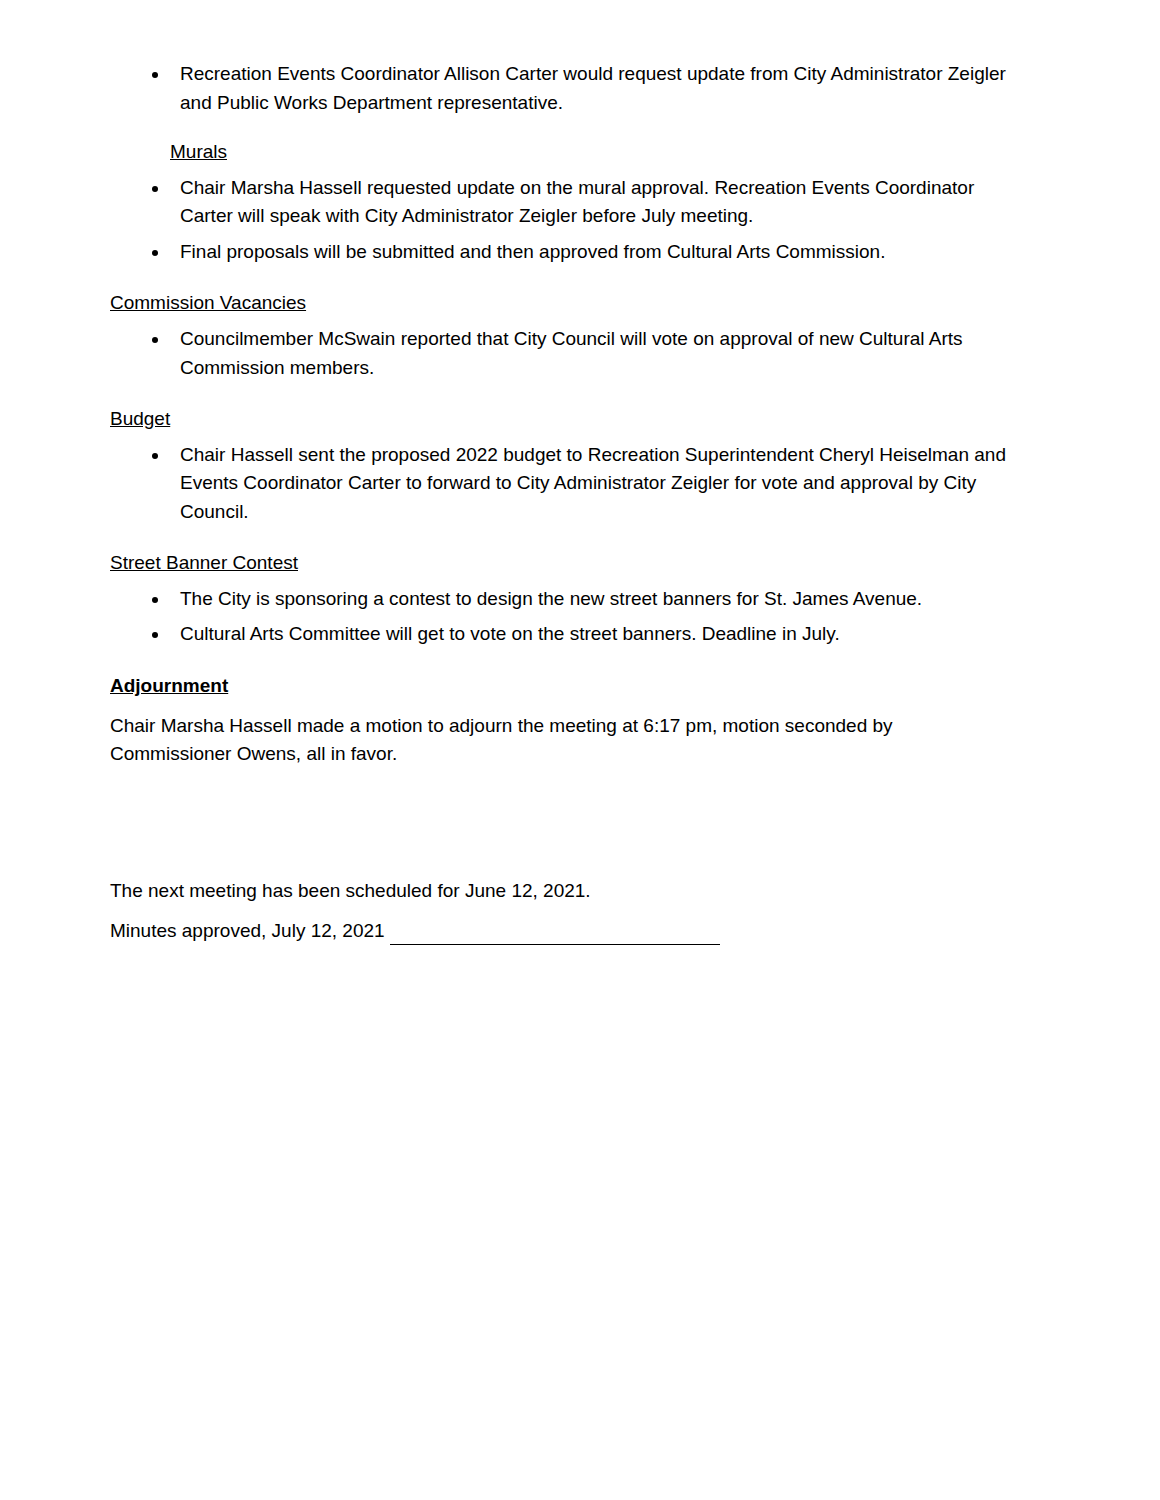Recreation Events Coordinator Allison Carter would request update from City Administrator Zeigler and Public Works Department representative.
Murals
Chair Marsha Hassell requested update on the mural approval. Recreation Events Coordinator Carter will speak with City Administrator Zeigler before July meeting.
Final proposals will be submitted and then approved from Cultural Arts Commission.
Commission Vacancies
Councilmember McSwain reported that City Council will vote on approval of new Cultural Arts Commission members.
Budget
Chair Hassell sent the proposed 2022 budget to Recreation Superintendent Cheryl Heiselman and Events Coordinator Carter to forward to City Administrator Zeigler for vote and approval by City Council.
Street Banner Contest
The City is sponsoring a contest to design the new street banners for St. James Avenue.
Cultural Arts Committee will get to vote on the street banners. Deadline in July.
Adjournment
Chair Marsha Hassell made a motion to adjourn the meeting at 6:17 pm, motion seconded by Commissioner Owens, all in favor.
The next meeting has been scheduled for June 12, 2021.
Minutes approved, July 12, 2021